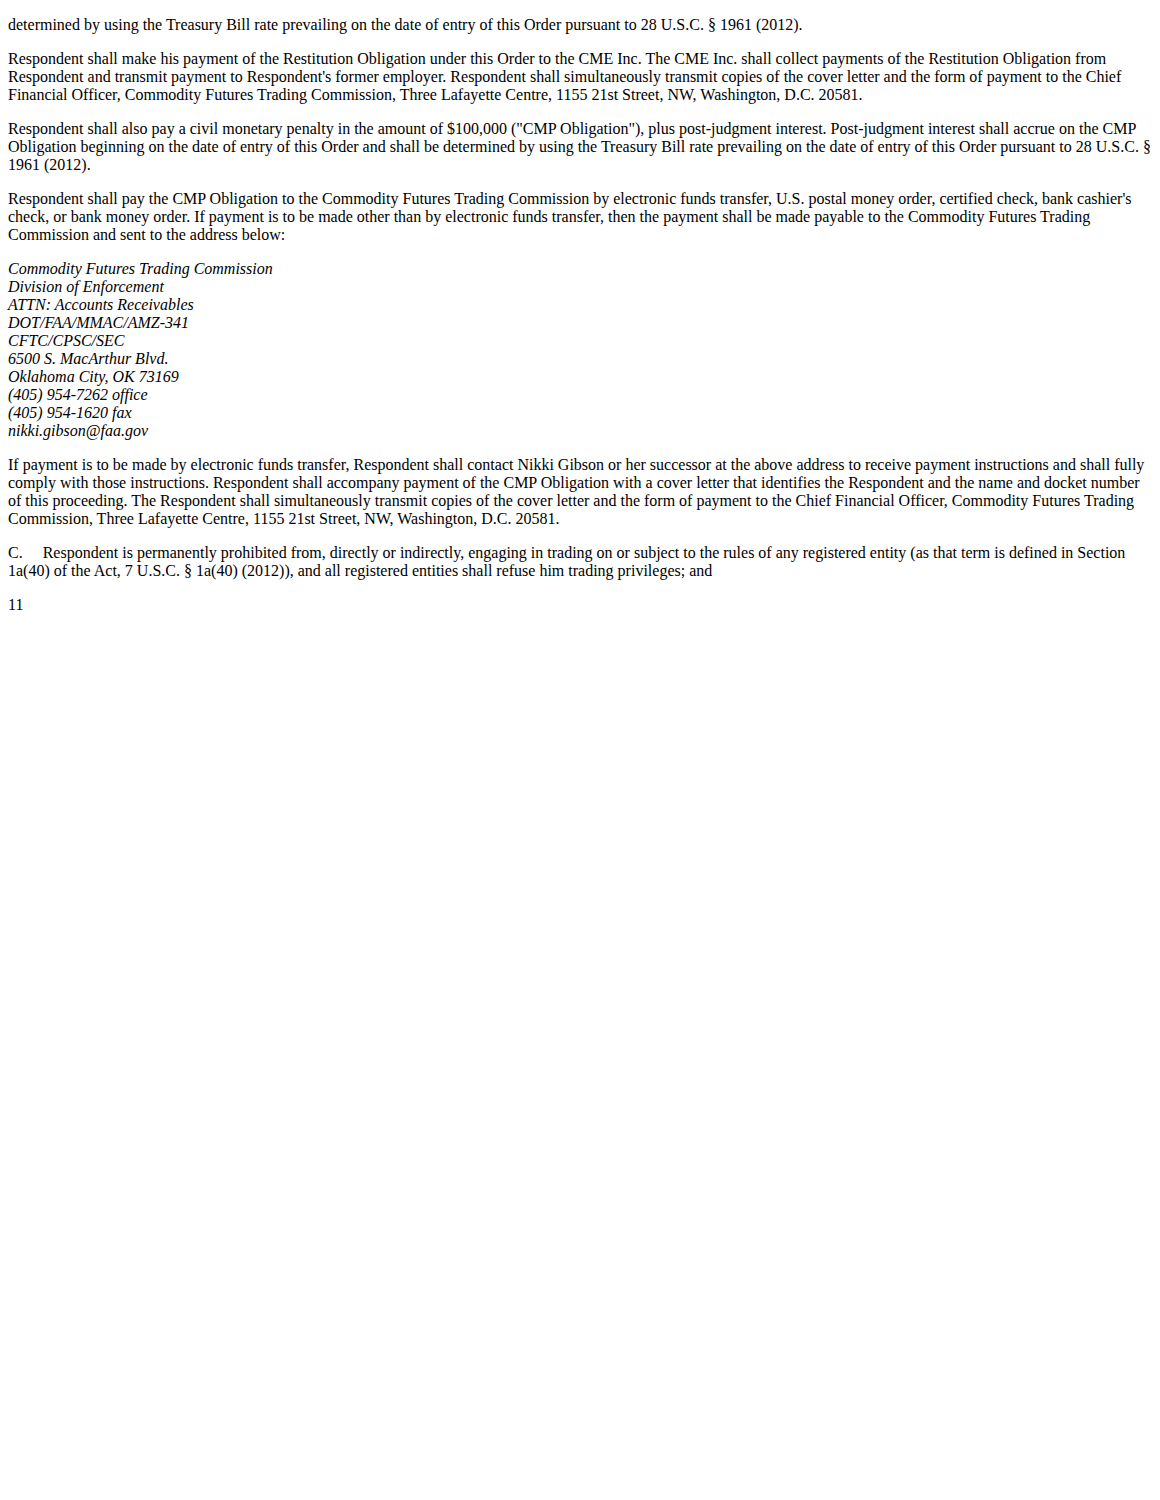determined by using the Treasury Bill rate prevailing on the date of entry of this Order pursuant to 28 U.S.C. § 1961 (2012).
Respondent shall make his payment of the Restitution Obligation under this Order to the CME Inc. The CME Inc. shall collect payments of the Restitution Obligation from Respondent and transmit payment to Respondent's former employer. Respondent shall simultaneously transmit copies of the cover letter and the form of payment to the Chief Financial Officer, Commodity Futures Trading Commission, Three Lafayette Centre, 1155 21st Street, NW, Washington, D.C. 20581.
Respondent shall also pay a civil monetary penalty in the amount of $100,000 ("CMP Obligation"), plus post-judgment interest. Post-judgment interest shall accrue on the CMP Obligation beginning on the date of entry of this Order and shall be determined by using the Treasury Bill rate prevailing on the date of entry of this Order pursuant to 28 U.S.C. § 1961 (2012).
Respondent shall pay the CMP Obligation to the Commodity Futures Trading Commission by electronic funds transfer, U.S. postal money order, certified check, bank cashier's check, or bank money order. If payment is to be made other than by electronic funds transfer, then the payment shall be made payable to the Commodity Futures Trading Commission and sent to the address below:
Commodity Futures Trading Commission
Division of Enforcement
ATTN: Accounts Receivables
DOT/FAA/MMAC/AMZ-341
CFTC/CPSC/SEC
6500 S. MacArthur Blvd.
Oklahoma City, OK 73169
(405) 954-7262 office
(405) 954-1620 fax
nikki.gibson@faa.gov
If payment is to be made by electronic funds transfer, Respondent shall contact Nikki Gibson or her successor at the above address to receive payment instructions and shall fully comply with those instructions. Respondent shall accompany payment of the CMP Obligation with a cover letter that identifies the Respondent and the name and docket number of this proceeding. The Respondent shall simultaneously transmit copies of the cover letter and the form of payment to the Chief Financial Officer, Commodity Futures Trading Commission, Three Lafayette Centre, 1155 21st Street, NW, Washington, D.C. 20581.
C. Respondent is permanently prohibited from, directly or indirectly, engaging in trading on or subject to the rules of any registered entity (as that term is defined in Section 1a(40) of the Act, 7 U.S.C. § 1a(40) (2012)), and all registered entities shall refuse him trading privileges; and
11